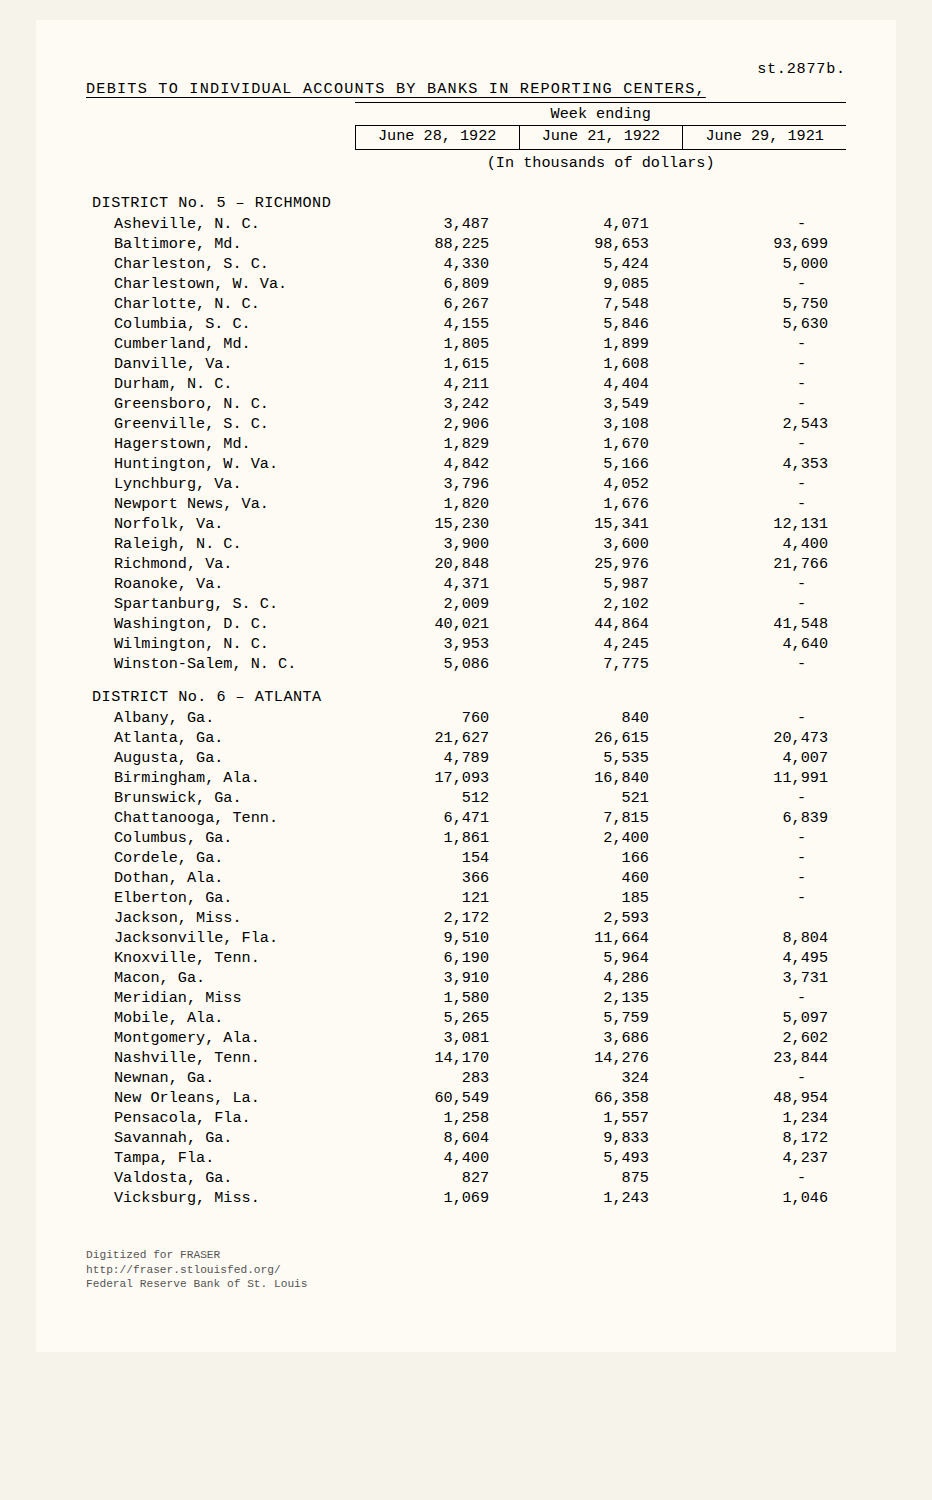st.2877b.
Debits to Individual Accounts by Banks in Reporting Centers,
| | Week ending |
| --- | --- |
| | June 28, 1922 | June 21, 1922 | June 29, 1921 |
| | (In thousands of dollars) |
| DISTRICT No. 5 – RICHMOND |
| Asheville, N. C. | 3,487 | 4,071 | - |
| Baltimore, Md. | 88,225 | 98,653 | 93,699 |
| Charleston, S. C. | 4,330 | 5,424 | 5,000 |
| Charlestown, W. Va. | 6,809 | 9,085 | - |
| Charlotte, N. C. | 6,267 | 7,548 | 5,750 |
| Columbia, S. C. | 4,155 | 5,846 | 5,630 |
| Cumberland, Md. | 1,805 | 1,899 | - |
| Danville, Va. | 1,615 | 1,608 | - |
| Durham, N. C. | 4,211 | 4,404 | - |
| Greensboro, N. C. | 3,242 | 3,549 | - |
| Greenville, S. C. | 2,906 | 3,108 | 2,543 |
| Hagerstown, Md. | 1,829 | 1,670 | - |
| Huntington, W. Va. | 4,842 | 5,166 | 4,353 |
| Lynchburg, Va. | 3,796 | 4,052 | - |
| Newport News, Va. | 1,820 | 1,676 | - |
| Norfolk, Va. | 15,230 | 15,341 | 12,131 |
| Raleigh, N. C. | 3,900 | 3,600 | 4,400 |
| Richmond, Va. | 20,848 | 25,976 | 21,766 |
| Roanoke, Va. | 4,371 | 5,987 | - |
| Spartanburg, S. C. | 2,009 | 2,102 | - |
| Washington, D. C. | 40,021 | 44,864 | 41,548 |
| Wilmington, N. C. | 3,953 | 4,245 | 4,640 |
| Winston-Salem, N. C. | 5,086 | 7,775 | - |
| DISTRICT No. 6 – ATLANTA |
| Albany, Ga. | 760 | 840 | - |
| Atlanta, Ga. | 21,627 | 26,615 | 20,473 |
| Augusta, Ga. | 4,789 | 5,535 | 4,007 |
| Birmingham, Ala. | 17,093 | 16,840 | 11,991 |
| Brunswick, Ga. | 512 | 521 | - |
| Chattanooga, Tenn. | 6,471 | 7,815 | 6,839 |
| Columbus, Ga. | 1,861 | 2,400 | - |
| Cordele, Ga. | 154 | 166 | - |
| Dothan, Ala. | 366 | 460 | - |
| Elberton, Ga. | 121 | 185 | - |
| Jackson, Miss. | 2,172 | 2,593 | |
| Jacksonville, Fla. | 9,510 | 11,664 | 8,804 |
| Knoxville, Tenn. | 6,190 | 5,964 | 4,495 |
| Macon, Ga. | 3,910 | 4,286 | 3,731 |
| Meridian, Miss | 1,580 | 2,135 | - |
| Mobile, Ala. | 5,265 | 5,759 | 5,097 |
| Montgomery, Ala. | 3,081 | 3,686 | 2,602 |
| Nashville, Tenn. | 14,170 | 14,276 | 23,844 |
| Newnan, Ga. | 283 | 324 | - |
| New Orleans, La. | 60,549 | 66,358 | 48,954 |
| Pensacola, Fla. | 1,258 | 1,557 | 1,234 |
| Savannah, Ga. | 8,604 | 9,833 | 8,172 |
| Tampa, Fla. | 4,400 | 5,493 | 4,237 |
| Valdosta, Ga. | 827 | 875 | - |
| Vicksburg, Miss. | 1,069 | 1,243 | 1,046 |
Digitized for FRASER
http://fraser.stlouisfed.org/
Federal Reserve Bank of St. Louis